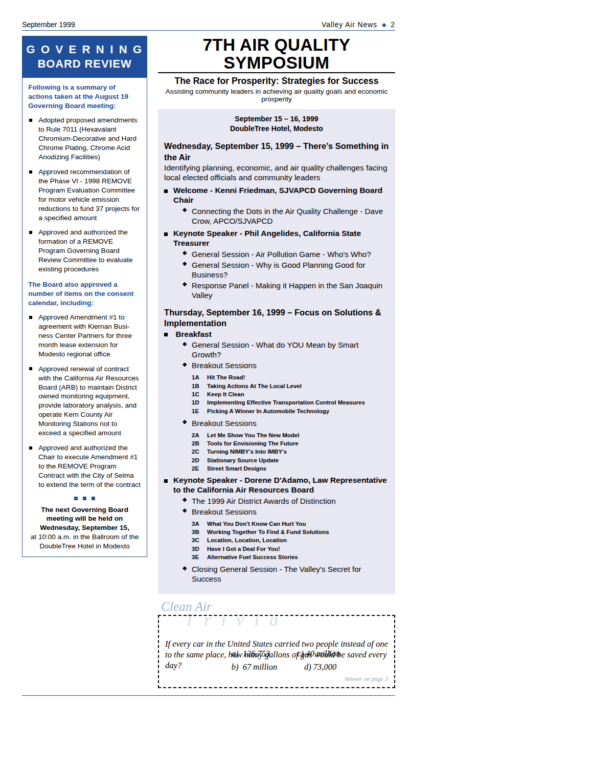September 1999
Valley Air News ◆ 2
G O V E R N I N G
BOARD REVIEW
Following is a summary of actions taken at the August 19 Governing Board meeting:
Adopted proposed amendments to Rule 7011 (Hexavalant Chromium-Decorative and Hard Chrome Plating, Chrome Acid Anodizing Facilities)
Approved recommendation of the Phase VI - 1998 REMOVE Program Evaluation Committee for motor vehicle emission reductions to fund 37 projects for a specified amount
Approved and authorized the formation of a REMOVE Program Governing Board Review Committee to evaluate existing procedures
The Board also approved a number of items on the consent calendar, including:
Approved Amendment #1 to agreement with Kiernan Busi­ness Center Partners for three month lease extension for Modesto regional office
Approved renewal of contract with the California Air Re­sources Board (ARB) to maintain District owned monitoring equipment, provide laboratory analysis, and operate Kern County Air Monitoring Stations not to exceed a specified amount
Approved and authorized the Chair to execute Amendment #1 to the REMOVE Program Contract with the City of Selma to extend the term of the contract
The next Governing Board meeting will be held on
Wednesday, September 15,
at 10:00 a.m. in the Ballroom of the DoubleTree Hotel in Modesto
7TH AIR QUALITY SYMPOSIUM
The Race for Prosperity: Strategies for Success
Assisting community leaders in achieving air quality goals and economic prosperity
September 15 – 16, 1999
DoubleTree Hotel, Modesto
Wednesday, September 15, 1999 – There’s Something in the Air
Identifying planning, economic, and air quality challenges facing local elected officials and community leaders
Welcome - Kenni Friedman, SJVAPCD Governing Board Chair
Connecting the Dots in the Air Quality Challenge - Dave Crow, APCO/SJVAPCD
Keynote Speaker - Phil Angelides, California State Treasurer
General Session - Air Pollution Game - Who's Who?
General Session - Why is Good Planning Good for Business?
Response Panel - Making it Happen in the San Joaquin Valley
Thursday, September 16, 1999 – Focus on Solutions & Implementation
Breakfast
General Session - What do YOU Mean by Smart Growth?
Breakout Sessions
1A Hit The Road!
1B Taking Actions At The Local Level
1C Keep It Clean
1D Implementing Effective Transportation Control Measures
1E Picking A Winner In Automobile Technology
Breakout Sessions
2A Let Me Show You The New Model
2B Tools for Envisioning The Future
2C Turning NIMBY's Into IMBY's
2D Stationary Source Update
2E Street Smart Designs
Keynote Speaker - Dorene D'Adamo, Law Representative to the California Air Resources Board
The 1999 Air District Awards of Distinction
Breakout Sessions
3A What You Don't Know Can Hurt You
3B Working Together To Find & Fund Solutions
3C Location, Location, Location
3D Have I Got a Deal For You!
3E Alternative Fuel Success Stories
Closing General Session - The Valley's Secret for Success
Clean Air
T r i v i a
If every car in the United States carried two people instead of one to the same place, how many gallons of gas would be saved every day?
a) 126,753 c) 40 million
b) 67 million d) 73,000
Answer on page 3